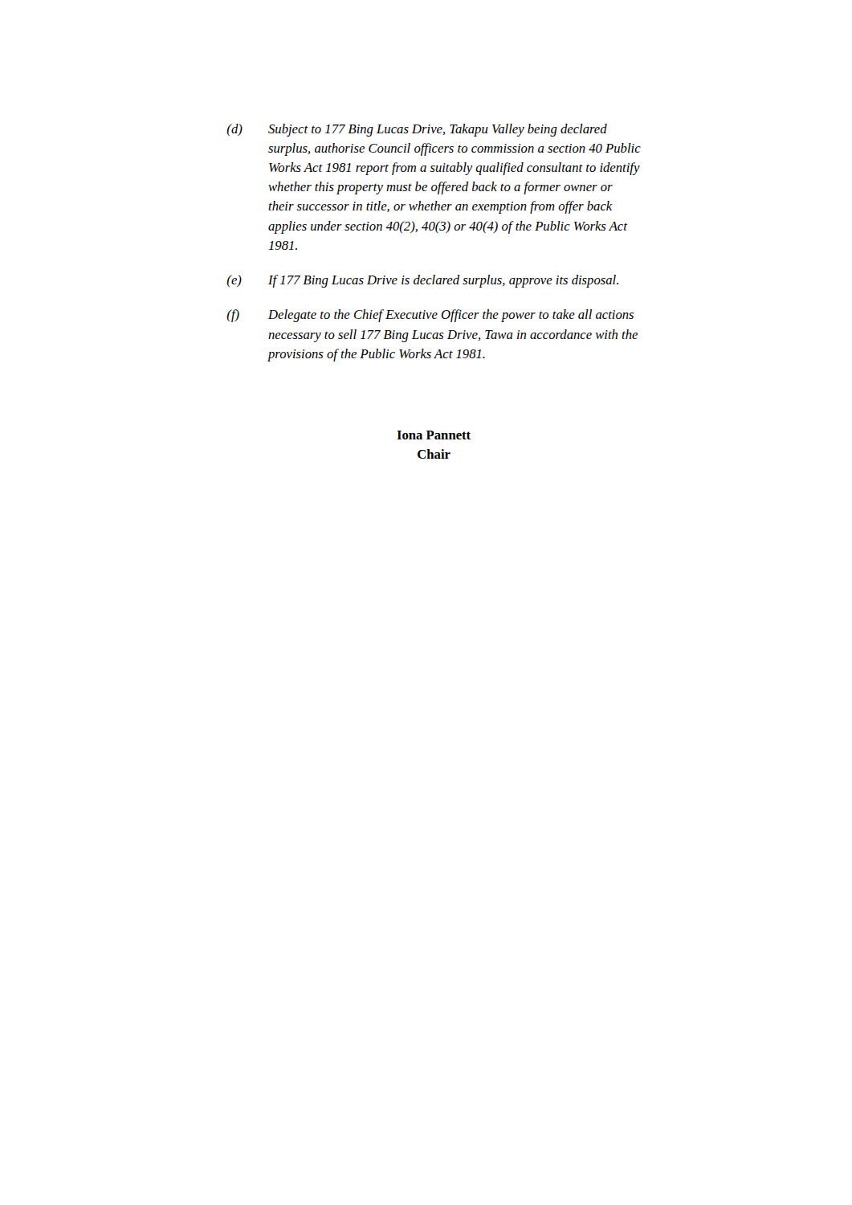(d) Subject to 177 Bing Lucas Drive, Takapu Valley being declared surplus, authorise Council officers to commission a section 40 Public Works Act 1981 report from a suitably qualified consultant to identify whether this property must be offered back to a former owner or their successor in title, or whether an exemption from offer back applies under section 40(2), 40(3) or 40(4) of the Public Works Act 1981.
(e) If 177 Bing Lucas Drive is declared surplus, approve its disposal.
(f) Delegate to the Chief Executive Officer the power to take all actions necessary to sell 177 Bing Lucas Drive, Tawa in accordance with the provisions of the Public Works Act 1981.
Iona Pannett Chair